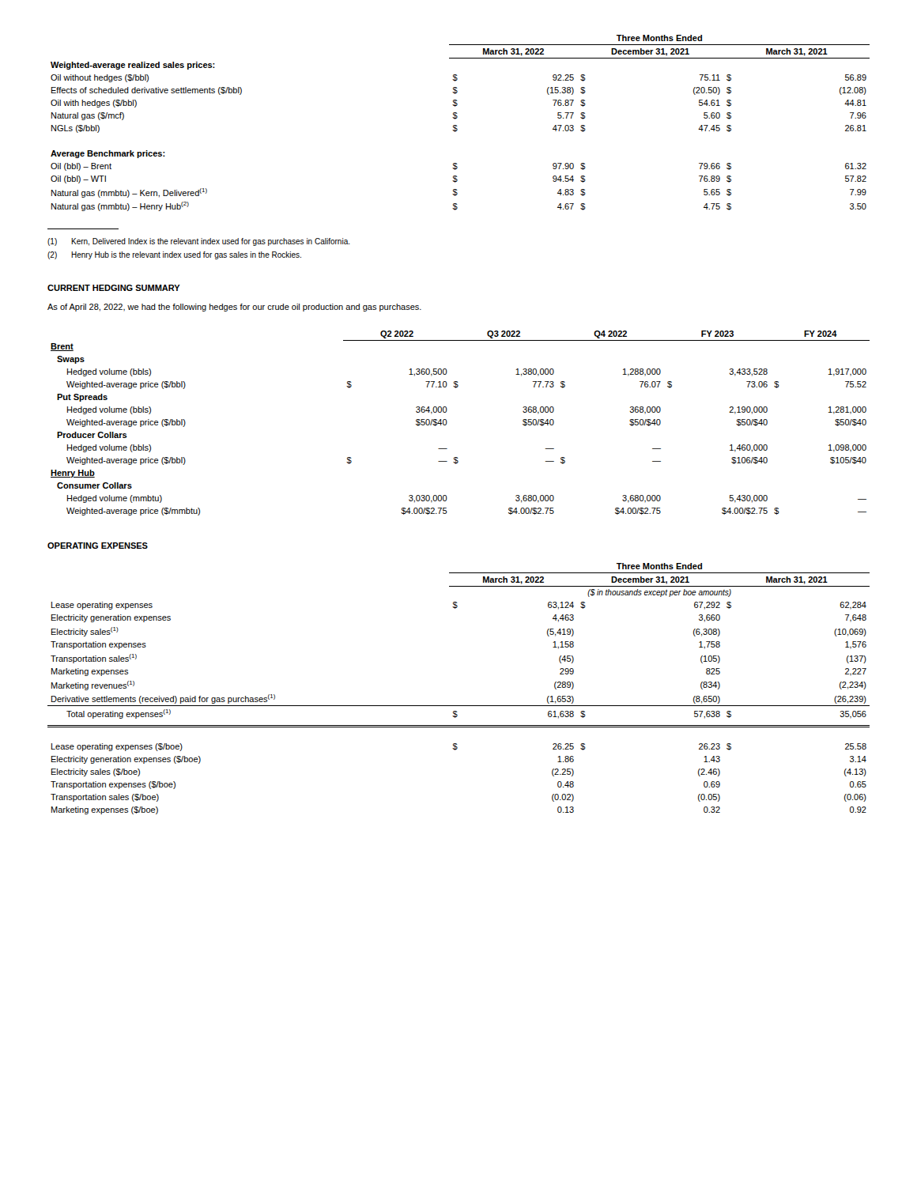| | Three Months Ended |
| | March 31, 2022 | December 31, 2021 | March 31, 2021 |
| Weighted-average realized sales prices: | |
| Oil without hedges ($/bbl) | $ | 92.25 | $ | 75.11 | $ | 56.89 |
| Effects of scheduled derivative settlements ($/bbl) | $ | (15.38) | $ | (20.50) | $ | (12.08) |
| Oil with hedges ($/bbl) | $ | 76.87 | $ | 54.61 | $ | 44.81 |
| Natural gas ($/mcf) | $ | 5.77 | $ | 5.60 | $ | 7.96 |
| NGLs ($/bbl) | $ | 47.03 | $ | 47.45 | $ | 26.81 |
| Average Benchmark prices: | |
| Oil (bbl) – Brent | $ | 97.90 | $ | 79.66 | $ | 61.32 |
| Oil (bbl) – WTI | $ | 94.54 | $ | 76.89 | $ | 57.82 |
| Natural gas (mmbtu) – Kern, Delivered (1) | $ | 4.83 | $ | 5.65 | $ | 7.99 |
| Natural gas (mmbtu) – Henry Hub (2) | $ | 4.67 | $ | 4.75 | $ | 3.50 |
(1) Kern, Delivered Index is the relevant index used for gas purchases in California.
(2) Henry Hub is the relevant index used for gas sales in the Rockies.
CURRENT HEDGING SUMMARY
As of April 28, 2022, we had the following hedges for our crude oil production and gas purchases.
| | Q2 2022 | Q3 2022 | Q4 2022 | FY 2023 | FY 2024 |
| Brent | |
| Swaps | |
| Hedged volume (bbls) | | 1,360,500 | | 1,380,000 | | 1,288,000 | | 3,433,528 | | 1,917,000 |
| Weighted-average price ($/bbl) | $ | 77.10 | $ | 77.73 | $ | 76.07 | $ | 73.06 | $ | 75.52 |
| Put Spreads | |
| Hedged volume (bbls) | | 364,000 | | 368,000 | | 368,000 | | 2,190,000 | | 1,281,000 |
| Weighted-average price ($/bbl) | | $50/$40 | | $50/$40 | | $50/$40 | | $50/$40 | | $50/$40 |
| Producer Collars | |
| Hedged volume (bbls) | | — | | — | | — | | 1,460,000 | | 1,098,000 |
| Weighted-average price ($/bbl) | $ | — | $ | — | $ | — | | $106/$40 | | $105/$40 |
| Henry Hub | |
| Consumer Collars | |
| Hedged volume (mmbtu) | | 3,030,000 | | 3,680,000 | | 3,680,000 | | 5,430,000 | | — |
| Weighted-average price ($/mmbtu) | | $4.00/$2.75 | | $4.00/$2.75 | | $4.00/$2.75 | | $4.00/$2.75 | $ | — |
OPERATING EXPENSES
| | Three Months Ended |
| | March 31, 2022 | December 31, 2021 | March 31, 2021 |
| | ($ in thousands except per boe amounts) |
| Lease operating expenses | $ | 63,124 | $ | 67,292 | $ | 62,284 |
| Electricity generation expenses | | 4,463 | | 3,660 | | 7,648 |
| Electricity sales (1) | | (5,419) | | (6,308) | | (10,069) |
| Transportation expenses | | 1,158 | | 1,758 | | 1,576 |
| Transportation sales (1) | | (45) | | (105) | | (137) |
| Marketing expenses | | 299 | | 825 | | 2,227 |
| Marketing revenues (1) | | (289) | | (834) | | (2,234) |
| Derivative settlements (received) paid for gas purchases (1) | | (1,653) | | (8,650) | | (26,239) |
| Total operating expenses (1) | $ | 61,638 | $ | 57,638 | $ | 35,056 |
| Lease operating expenses ($/boe) | $ | 26.25 | $ | 26.23 | $ | 25.58 |
| Electricity generation expenses ($/boe) | | 1.86 | | 1.43 | | 3.14 |
| Electricity sales ($/boe) | | (2.25) | | (2.46) | | (4.13) |
| Transportation expenses ($/boe) | | 0.48 | | 0.69 | | 0.65 |
| Transportation sales ($/boe) | | (0.02) | | (0.05) | | (0.06) |
| Marketing expenses ($/boe) | | 0.13 | | 0.32 | | 0.92 |